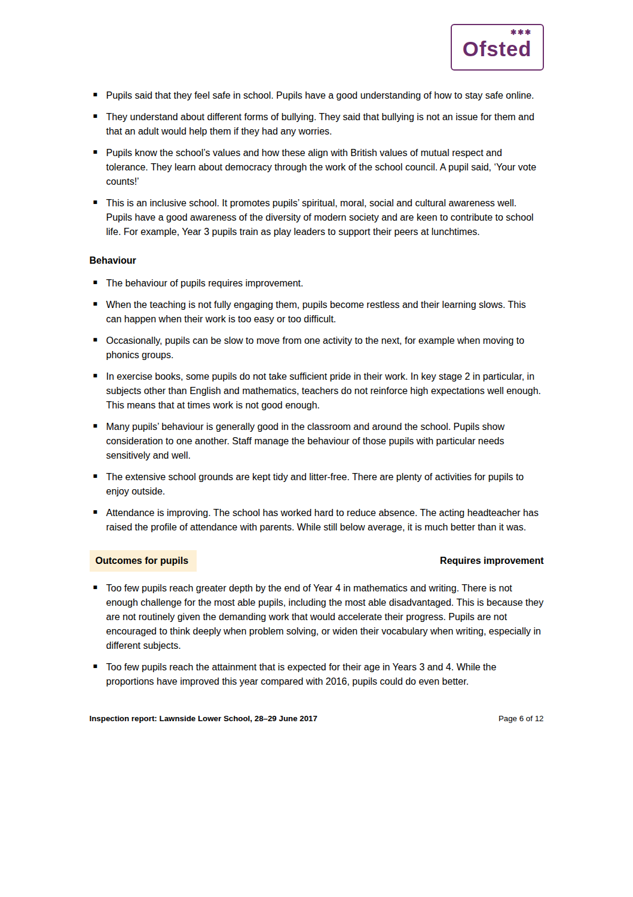✱✱✱ Ofsted
Pupils said that they feel safe in school. Pupils have a good understanding of how to stay safe online.
They understand about different forms of bullying. They said that bullying is not an issue for them and that an adult would help them if they had any worries.
Pupils know the school’s values and how these align with British values of mutual respect and tolerance. They learn about democracy through the work of the school council. A pupil said, ‘Your vote counts!’
This is an inclusive school. It promotes pupils’ spiritual, moral, social and cultural awareness well. Pupils have a good awareness of the diversity of modern society and are keen to contribute to school life. For example, Year 3 pupils train as play leaders to support their peers at lunchtimes.
Behaviour
The behaviour of pupils requires improvement.
When the teaching is not fully engaging them, pupils become restless and their learning slows. This can happen when their work is too easy or too difficult.
Occasionally, pupils can be slow to move from one activity to the next, for example when moving to phonics groups.
In exercise books, some pupils do not take sufficient pride in their work. In key stage 2 in particular, in subjects other than English and mathematics, teachers do not reinforce high expectations well enough. This means that at times work is not good enough.
Many pupils’ behaviour is generally good in the classroom and around the school. Pupils show consideration to one another. Staff manage the behaviour of those pupils with particular needs sensitively and well.
The extensive school grounds are kept tidy and litter-free. There are plenty of activities for pupils to enjoy outside.
Attendance is improving. The school has worked hard to reduce absence. The acting headteacher has raised the profile of attendance with parents. While still below average, it is much better than it was.
Outcomes for pupils
Requires improvement
Too few pupils reach greater depth by the end of Year 4 in mathematics and writing. There is not enough challenge for the most able pupils, including the most able disadvantaged. This is because they are not routinely given the demanding work that would accelerate their progress. Pupils are not encouraged to think deeply when problem solving, or widen their vocabulary when writing, especially in different subjects.
Too few pupils reach the attainment that is expected for their age in Years 3 and 4. While the proportions have improved this year compared with 2016, pupils could do even better.
Inspection report: Lawnside Lower School, 28–29 June 2017
Page 6 of 12